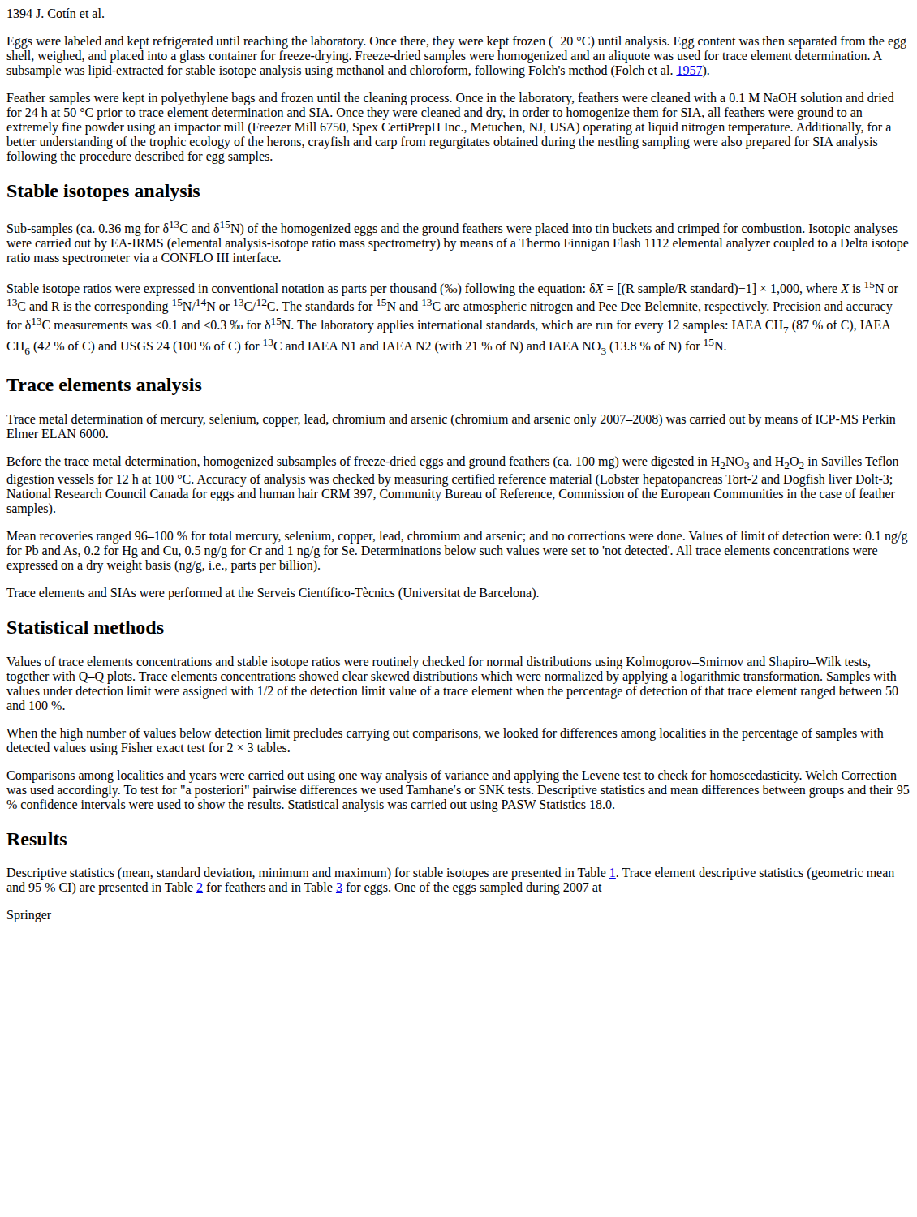1394 J. Cotín et al.
Eggs were labeled and kept refrigerated until reaching the laboratory. Once there, they were kept frozen (−20 °C) until analysis. Egg content was then separated from the egg shell, weighed, and placed into a glass container for freeze-drying. Freeze-dried samples were homogenized and an aliquote was used for trace element determination. A subsample was lipid-extracted for stable isotope analysis using methanol and chloroform, following Folch's method (Folch et al. 1957).
Feather samples were kept in polyethylene bags and frozen until the cleaning process. Once in the laboratory, feathers were cleaned with a 0.1 M NaOH solution and dried for 24 h at 50 °C prior to trace element determination and SIA. Once they were cleaned and dry, in order to homogenize them for SIA, all feathers were ground to an extremely fine powder using an impactor mill (Freezer Mill 6750, Spex CertiPrepH Inc., Metuchen, NJ, USA) operating at liquid nitrogen temperature. Additionally, for a better understanding of the trophic ecology of the herons, crayfish and carp from regurgitates obtained during the nestling sampling were also prepared for SIA analysis following the procedure described for egg samples.
Stable isotopes analysis
Sub-samples (ca. 0.36 mg for δ13C and δ15N) of the homogenized eggs and the ground feathers were placed into tin buckets and crimped for combustion. Isotopic analyses were carried out by EA-IRMS (elemental analysis-isotope ratio mass spectrometry) by means of a Thermo Finnigan Flash 1112 elemental analyzer coupled to a Delta isotope ratio mass spectrometer via a CONFLO III interface.
Stable isotope ratios were expressed in conventional notation as parts per thousand (‰) following the equation: δX = [(R sample/R standard)−1] × 1,000, where X is 15N or 13C and R is the corresponding 15N/14N or 13C/12C. The standards for 15N and 13C are atmospheric nitrogen and Pee Dee Belemnite, respectively. Precision and accuracy for δ13C measurements was ≤0.1 and ≤0.3 ‰ for δ15N. The laboratory applies international standards, which are run for every 12 samples: IAEA CH7 (87 % of C), IAEA CH6 (42 % of C) and USGS 24 (100 % of C) for 13C and IAEA N1 and IAEA N2 (with 21 % of N) and IAEA NO3 (13.8 % of N) for 15N.
Trace elements analysis
Trace metal determination of mercury, selenium, copper, lead, chromium and arsenic (chromium and arsenic only 2007–2008) was carried out by means of ICP-MS Perkin Elmer ELAN 6000.
Before the trace metal determination, homogenized subsamples of freeze-dried eggs and ground feathers (ca. 100 mg) were digested in H2NO3 and H2O2 in Savilles Teflon digestion vessels for 12 h at 100 °C. Accuracy of analysis was checked by measuring certified reference material (Lobster hepatopancreas Tort-2 and Dogfish liver Dolt-3; National Research Council Canada for eggs and human hair CRM 397, Community Bureau of Reference, Commission of the European Communities in the case of feather samples).
Mean recoveries ranged 96–100 % for total mercury, selenium, copper, lead, chromium and arsenic; and no corrections were done. Values of limit of detection were: 0.1 ng/g for Pb and As, 0.2 for Hg and Cu, 0.5 ng/g for Cr and 1 ng/g for Se. Determinations below such values were set to 'not detected'. All trace elements concentrations were expressed on a dry weight basis (ng/g, i.e., parts per billion).
Trace elements and SIAs were performed at the Serveis Científico-Tècnics (Universitat de Barcelona).
Statistical methods
Values of trace elements concentrations and stable isotope ratios were routinely checked for normal distributions using Kolmogorov–Smirnov and Shapiro–Wilk tests, together with Q–Q plots. Trace elements concentrations showed clear skewed distributions which were normalized by applying a logarithmic transformation. Samples with values under detection limit were assigned with 1/2 of the detection limit value of a trace element when the percentage of detection of that trace element ranged between 50 and 100 %.
When the high number of values below detection limit precludes carrying out comparisons, we looked for differences among localities in the percentage of samples with detected values using Fisher exact test for 2 × 3 tables.
Comparisons among localities and years were carried out using one way analysis of variance and applying the Levene test to check for homoscedasticity. Welch Correction was used accordingly. To test for "a posteriori" pairwise differences we used Tamhane′s or SNK tests. Descriptive statistics and mean differences between groups and their 95 % confidence intervals were used to show the results. Statistical analysis was carried out using PASW Statistics 18.0.
Results
Descriptive statistics (mean, standard deviation, minimum and maximum) for stable isotopes are presented in Table 1. Trace element descriptive statistics (geometric mean and 95 % CI) are presented in Table 2 for feathers and in Table 3 for eggs. One of the eggs sampled during 2007 at
Springer